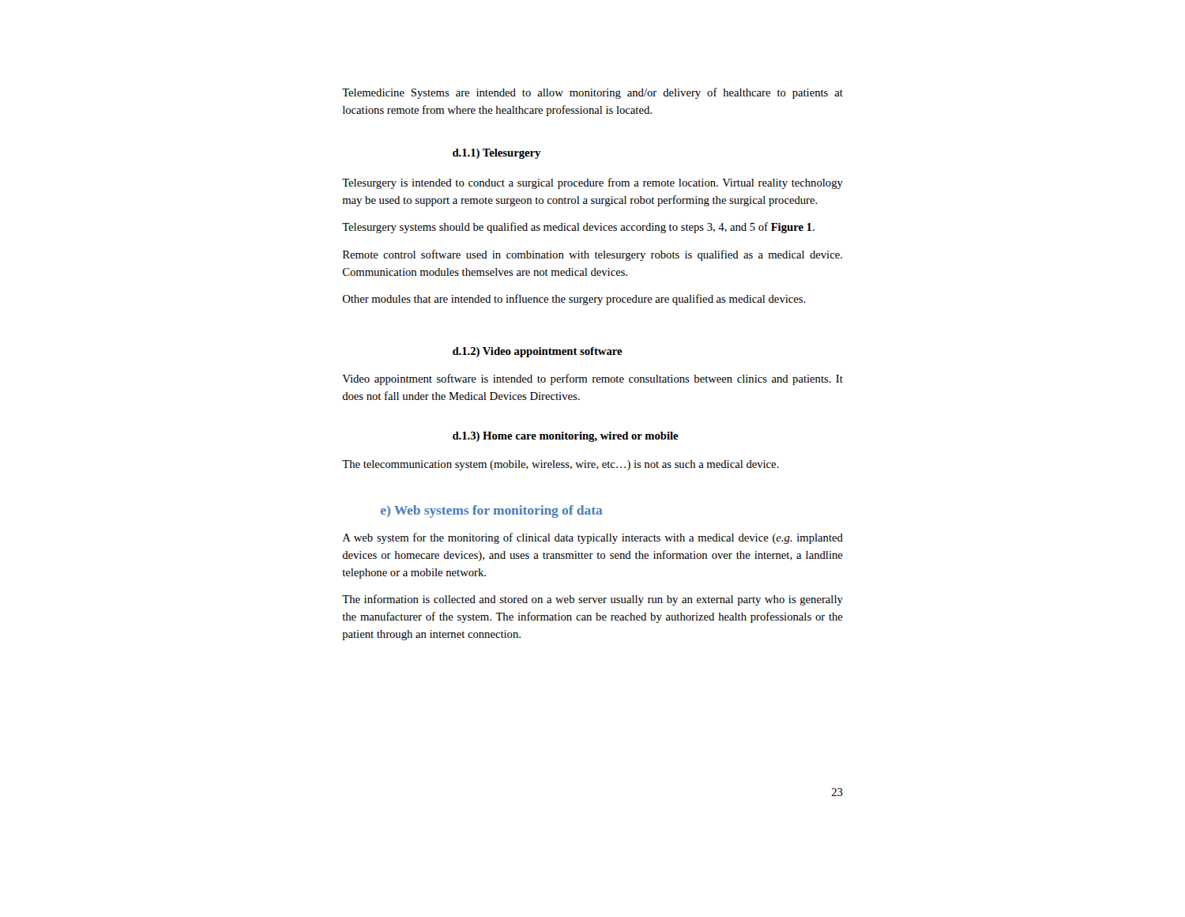Telemedicine Systems are intended to allow monitoring and/or delivery of healthcare to patients at locations remote from where the healthcare professional is located.
d.1.1) Telesurgery
Telesurgery is intended to conduct a surgical procedure from a remote location. Virtual reality technology may be used to support a remote surgeon to control a surgical robot performing the surgical procedure.
Telesurgery systems should be qualified as medical devices according to steps 3, 4, and 5 of Figure 1.
Remote control software used in combination with telesurgery robots is qualified as a medical device. Communication modules themselves are not medical devices.
Other modules that are intended to influence the surgery procedure are qualified as medical devices.
d.1.2) Video appointment software
Video appointment software is intended to perform remote consultations between clinics and patients. It does not fall under the Medical Devices Directives.
d.1.3) Home care monitoring, wired or mobile
The telecommunication system (mobile, wireless, wire, etc…) is not as such a medical device.
e) Web systems for monitoring of data
A web system for the monitoring of clinical data typically interacts with a medical device (e.g. implanted devices or homecare devices), and uses a transmitter to send the information over the internet, a landline telephone or a mobile network.
The information is collected and stored on a web server usually run by an external party who is generally the manufacturer of the system. The information can be reached by authorized health professionals or the patient through an internet connection.
23